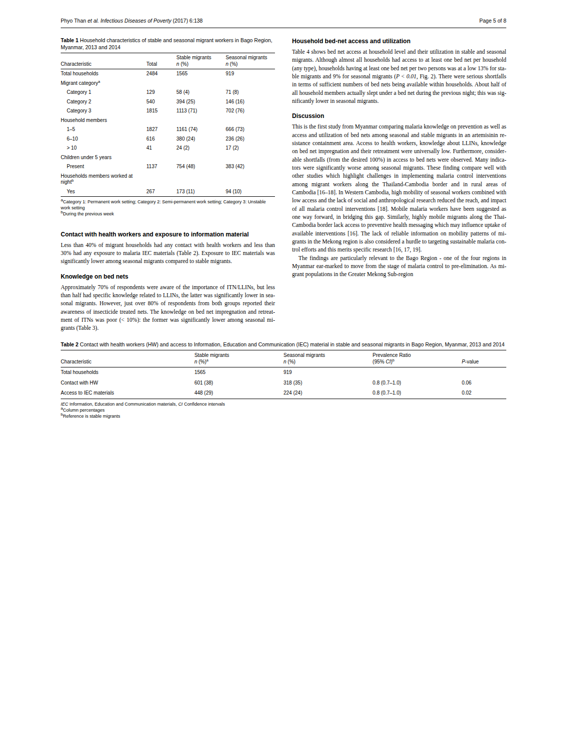Phyo Than et al. Infectious Diseases of Poverty (2017) 6:138
Page 5 of 8
Table 1 Household characteristics of stable and seasonal migrant workers in Bago Region, Myanmar, 2013 and 2014
| Characteristic | Total | Stable migrants n (%) | Seasonal migrants n (%) |
| --- | --- | --- | --- |
| Total households | 2484 | 1565 | 919 |
| Migrant category a | | | |
| Category 1 | 129 | 58 (4) | 71 (8) |
| Category 2 | 540 | 394 (25) | 146 (16) |
| Category 3 | 1815 | 1113 (71) | 702 (76) |
| Household members | | | |
| 1–5 | 1827 | 1161 (74) | 666 (73) |
| 6–10 | 616 | 380 (24) | 236 (26) |
| > 10 | 41 | 24 (2) | 17 (2) |
| Children under 5 years | | | |
| Present | 1137 | 754 (48) | 383 (42) |
| Households members worked at night b | | | |
| Yes | 267 | 173 (11) | 94 (10) |
aCategory 1: Permanent work setting; Category 2: Semi-permanent work setting; Category 3: Unstable work setting
bDuring the previous week
Contact with health workers and exposure to information material
Less than 40% of migrant households had any contact with health workers and less than 30% had any exposure to malaria IEC materials (Table 2). Exposure to IEC materials was significantly lower among seasonal migrants compared to stable migrants.
Knowledge on bed nets
Approximately 70% of respondents were aware of the importance of ITN/LLINs, but less than half had specific knowledge related to LLINs, the latter was significantly lower in seasonal migrants. However, just over 80% of respondents from both groups reported their awareness of insecticide treated nets. The knowledge on bed net impregnation and retreatment of ITNs was poor (< 10%): the former was significantly lower among seasonal migrants (Table 3).
Household bed-net access and utilization
Table 4 shows bed net access at household level and their utilization in stable and seasonal migrants. Although almost all households had access to at least one bed net per household (any type), households having at least one bed net per two persons was at a low 13% for stable migrants and 9% for seasonal migrants (P < 0.01, Fig. 2). There were serious shortfalls in terms of sufficient numbers of bed nets being available within households. About half of all household members actually slept under a bed net during the previous night; this was significantly lower in seasonal migrants.
Discussion
This is the first study from Myanmar comparing malaria knowledge on prevention as well as access and utilization of bed nets among seasonal and stable migrants in an artemisinin resistance containment area. Access to health workers, knowledge about LLINs, knowledge on bed net impregnation and their retreatment were universally low. Furthermore, considerable shortfalls (from the desired 100%) in access to bed nets were observed. Many indicators were significantly worse among seasonal migrants. These finding compare well with other studies which highlight challenges in implementing malaria control interventions among migrant workers along the Thailand-Cambodia border and in rural areas of Cambodia [16–18]. In Western Cambodia, high mobility of seasonal workers combined with low access and the lack of social and anthropological research reduced the reach, and impact of all malaria control interventions [18]. Mobile malaria workers have been suggested as one way forward, in bridging this gap. Similarly, highly mobile migrants along the Thai-Cambodia border lack access to preventive health messaging which may influence uptake of available interventions [16]. The lack of reliable information on mobility patterns of migrants in the Mekong region is also considered a hurdle to targeting sustainable malaria control efforts and this merits specific research [16, 17, 19].
The findings are particularly relevant to the Bago Region - one of the four regions in Myanmar ear-marked to move from the stage of malaria control to pre-elimination. As migrant populations in the Greater Mekong Sub-region
Table 2 Contact with health workers (HW) and access to Information, Education and Communication (IEC) material in stable and seasonal migrants in Bago Region, Myanmar, 2013 and 2014
| Characteristic | Stable migrants n (%) a | Seasonal migrants n (%) | Prevalence Ratio (95% CI ) b | P -value |
| --- | --- | --- | --- | --- |
| Total households | 1565 | 919 | | |
| Contact with HW | 601 (38) | 318 (35) | 0.8 (0.7–1.0) | 0.06 |
| Access to IEC materials | 448 (29) | 224 (24) | 0.8 (0.7–1.0) | 0.02 |
IEC Information, Education and Communication materials, CI Confidence intervals
aColumn percentages
bReference is stable migrants